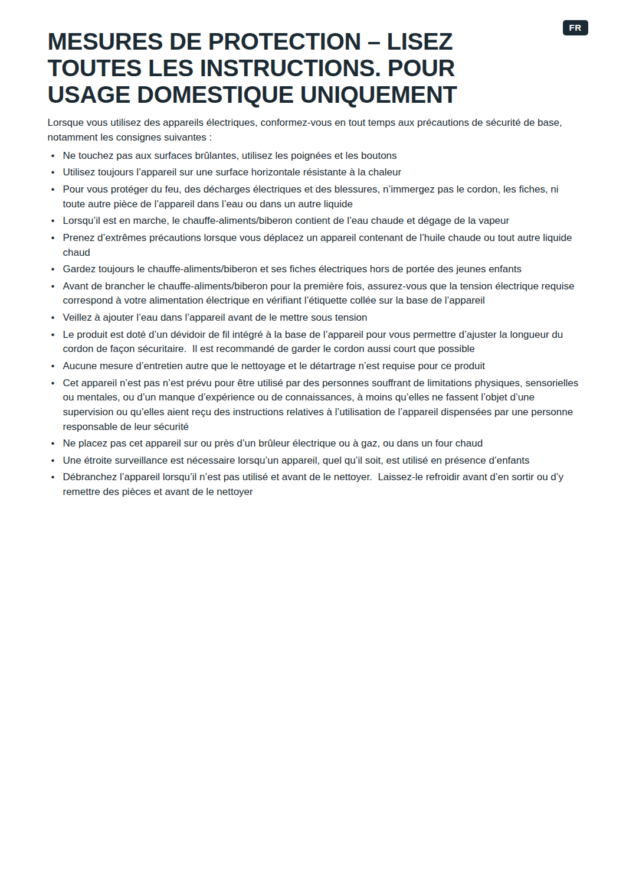FR
MESURES DE PROTECTION – LISEZ TOUTES LES INSTRUCTIONS. POUR USAGE DOMESTIQUE UNIQUEMENT
Lorsque vous utilisez des appareils électriques, conformez-vous en tout temps aux précautions de sécurité de base, notamment les consignes suivantes :
Ne touchez pas aux surfaces brûlantes, utilisez les poignées et les boutons
Utilisez toujours l’appareil sur une surface horizontale résistante à la chaleur
Pour vous protéger du feu, des décharges électriques et des blessures, n’immergez pas le cordon, les fiches, ni toute autre pièce de l’appareil dans l’eau ou dans un autre liquide
Lorsqu’il est en marche, le chauffe-aliments/biberon contient de l’eau chaude et dégage de la vapeur
Prenez d’extrêmes précautions lorsque vous déplacez un appareil contenant de l’huile chaude ou tout autre liquide chaud
Gardez toujours le chauffe-aliments/biberon et ses fiches électriques hors de portée des jeunes enfants
Avant de brancher le chauffe-aliments/biberon pour la première fois, assurez-vous que la tension électrique requise correspond à votre alimentation électrique en vérifiant l’étiquette collée sur la base de l’appareil
Veillez à ajouter l’eau dans l’appareil avant de le mettre sous tension
Le produit est doté d’un dévidoir de fil intégré à la base de l’appareil pour vous permettre d’ajuster la longueur du cordon de façon sécuritaire. Il est recommandé de garder le cordon aussi court que possible
Aucune mesure d’entretien autre que le nettoyage et le détartrage n’est requise pour ce produit
Cet appareil n’est pas n’est prévu pour être utilisé par des personnes souffrant de limitations physiques, sensorielles ou mentales, ou d’un manque d’expérience ou de connaissances, à moins qu’elles ne fassent l’objet d’une supervision ou qu’elles aient reçu des instructions relatives à l’utilisation de l’appareil dispensées par une personne responsable de leur sécurité
Ne placez pas cet appareil sur ou près d’un brûleur électrique ou à gaz, ou dans un four chaud
Une étroite surveillance est nécessaire lorsqu’un appareil, quel qu’il soit, est utilisé en présence d’enfants
Débranchez l’appareil lorsqu’il n’est pas utilisé et avant de le nettoyer. Laissez-le refroidir avant d’en sortir ou d’y remettre des pièces et avant de le nettoyer